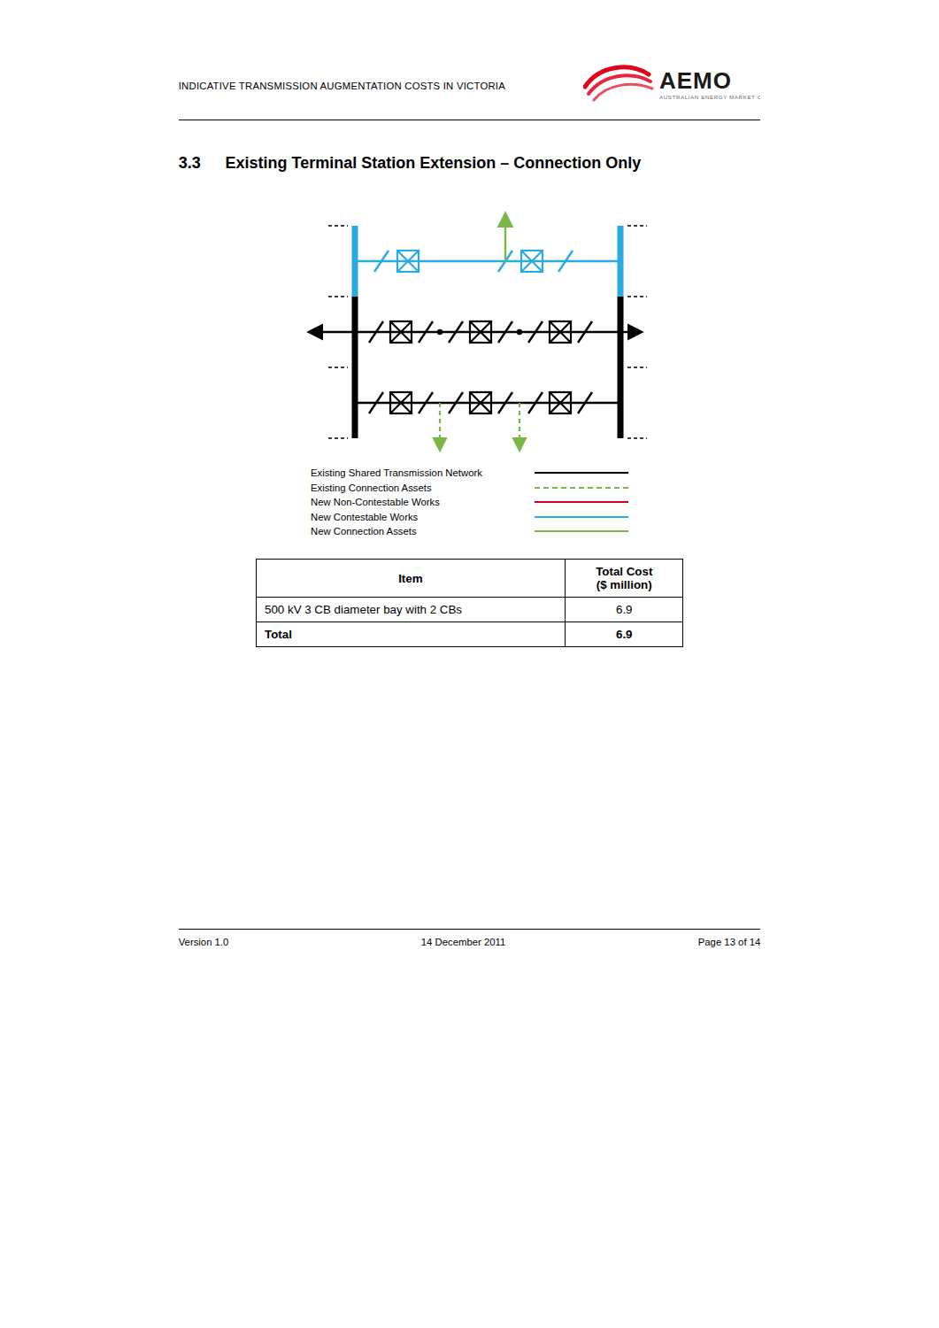Indicative Transmission Augmentation Costs in Victoria
AEMO AUSTRALIAN ENERGY MARKET OPERATOR
3.3 Existing Terminal Station Extension – Connection Only
| Existing Shared Transmission Network | |
| Existing Connection Assets | |
| New Non-Contestable Works | |
| New Contestable Works | |
| New Connection Assets | |
| Item | Total Cost ($ million) |
| --- | --- |
| 500 kV 3 CB diameter bay with 2 CBs | 6.9 |
| Total | 6.9 |
Version 1.0
14 December 2011
Page 13 of 14